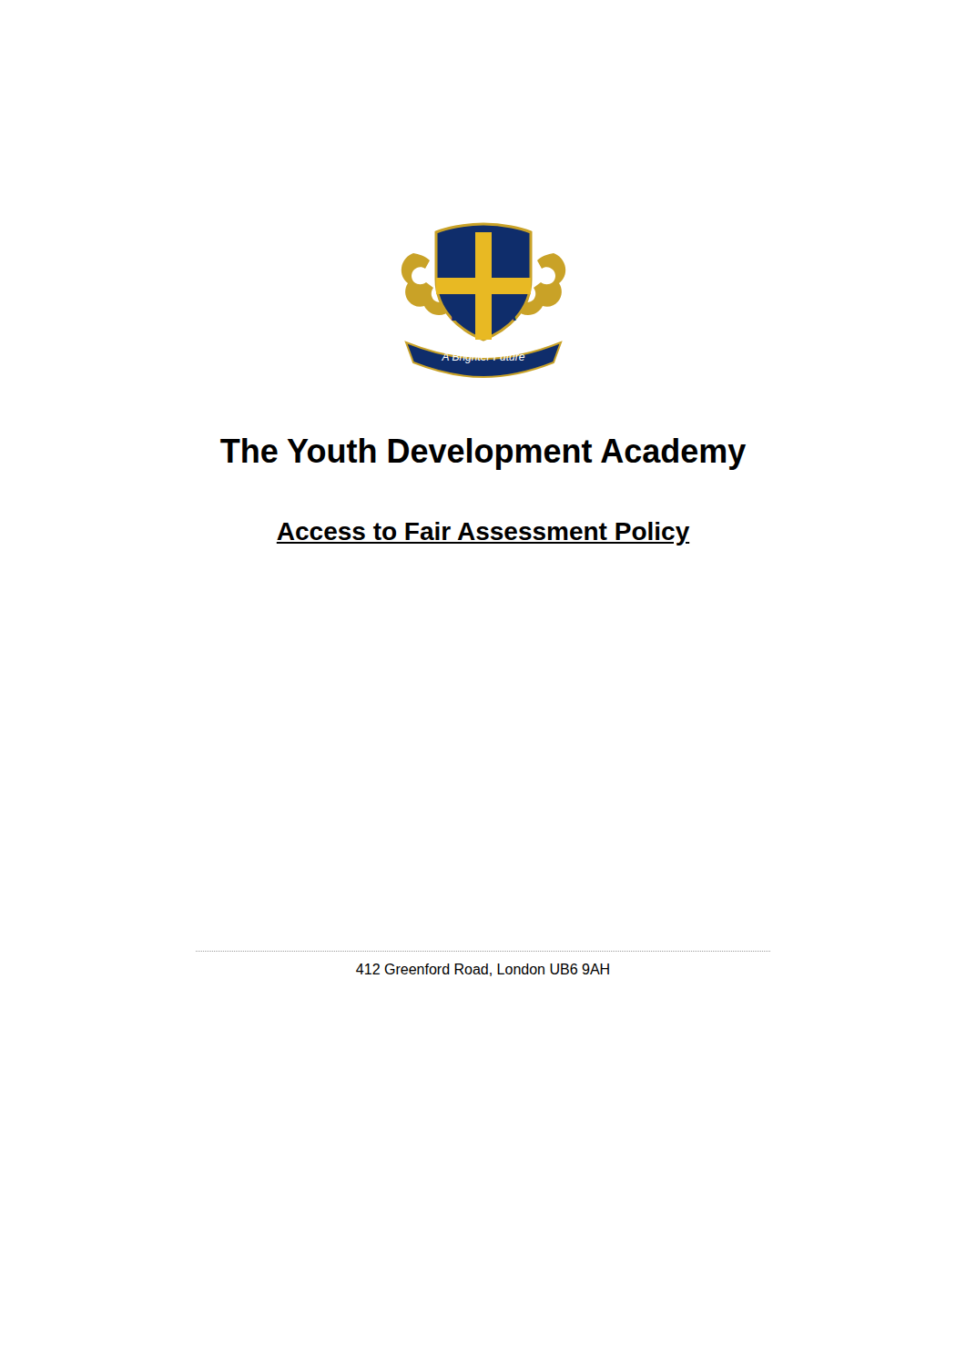T Y D A A Brighter Future
The Youth Development Academy
Access to Fair Assessment Policy
412 Greenford Road, London UB6 9AH